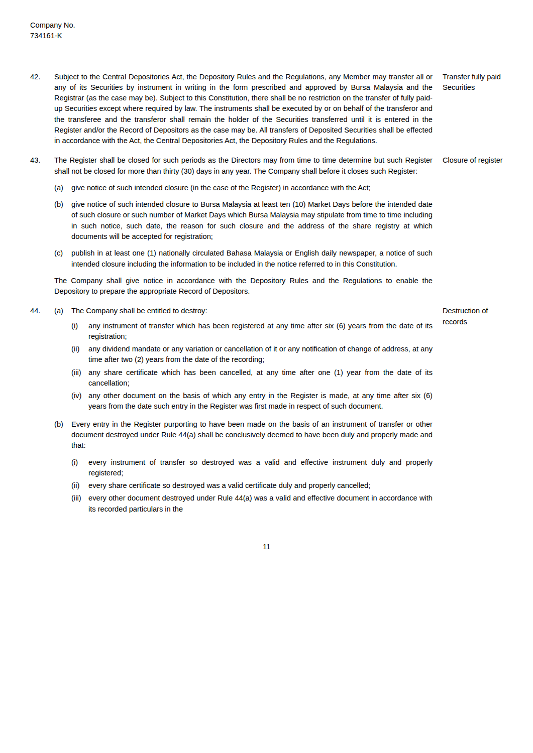Company No.
734161-K
42.
Subject to the Central Depositories Act, the Depository Rules and the Regulations, any Member may transfer all or any of its Securities by instrument in writing in the form prescribed and approved by Bursa Malaysia and the Registrar (as the case may be). Subject to this Constitution, there shall be no restriction on the transfer of fully paid-up Securities except where required by law. The instruments shall be executed by or on behalf of the transferor and the transferee and the transferor shall remain the holder of the Securities transferred until it is entered in the Register and/or the Record of Depositors as the case may be. All transfers of Deposited Securities shall be effected in accordance with the Act, the Central Depositories Act, the Depository Rules and the Regulations.
Transfer fully paid Securities
43.
The Register shall be closed for such periods as the Directors may from time to time determine but such Register shall not be closed for more than thirty (30) days in any year. The Company shall before it closes such Register:
(a) give notice of such intended closure (in the case of the Register) in accordance with the Act;
(b) give notice of such intended closure to Bursa Malaysia at least ten (10) Market Days before the intended date of such closure or such number of Market Days which Bursa Malaysia may stipulate from time to time including in such notice, such date, the reason for such closure and the address of the share registry at which documents will be accepted for registration;
(c) publish in at least one (1) nationally circulated Bahasa Malaysia or English daily newspaper, a notice of such intended closure including the information to be included in the notice referred to in this Constitution.
The Company shall give notice in accordance with the Depository Rules and the Regulations to enable the Depository to prepare the appropriate Record of Depositors.
Closure of register
44.
(a) The Company shall be entitled to destroy:
(i) any instrument of transfer which has been registered at any time after six (6) years from the date of its registration;
(ii) any dividend mandate or any variation or cancellation of it or any notification of change of address, at any time after two (2) years from the date of the recording;
(iii) any share certificate which has been cancelled, at any time after one (1) year from the date of its cancellation;
(iv) any other document on the basis of which any entry in the Register is made, at any time after six (6) years from the date such entry in the Register was first made in respect of such document.
(b) Every entry in the Register purporting to have been made on the basis of an instrument of transfer or other document destroyed under Rule 44(a) shall be conclusively deemed to have been duly and properly made and that:
(i) every instrument of transfer so destroyed was a valid and effective instrument duly and properly registered;
(ii) every share certificate so destroyed was a valid certificate duly and properly cancelled;
(iii) every other document destroyed under Rule 44(a) was a valid and effective document in accordance with its recorded particulars in the
Destruction of records
11